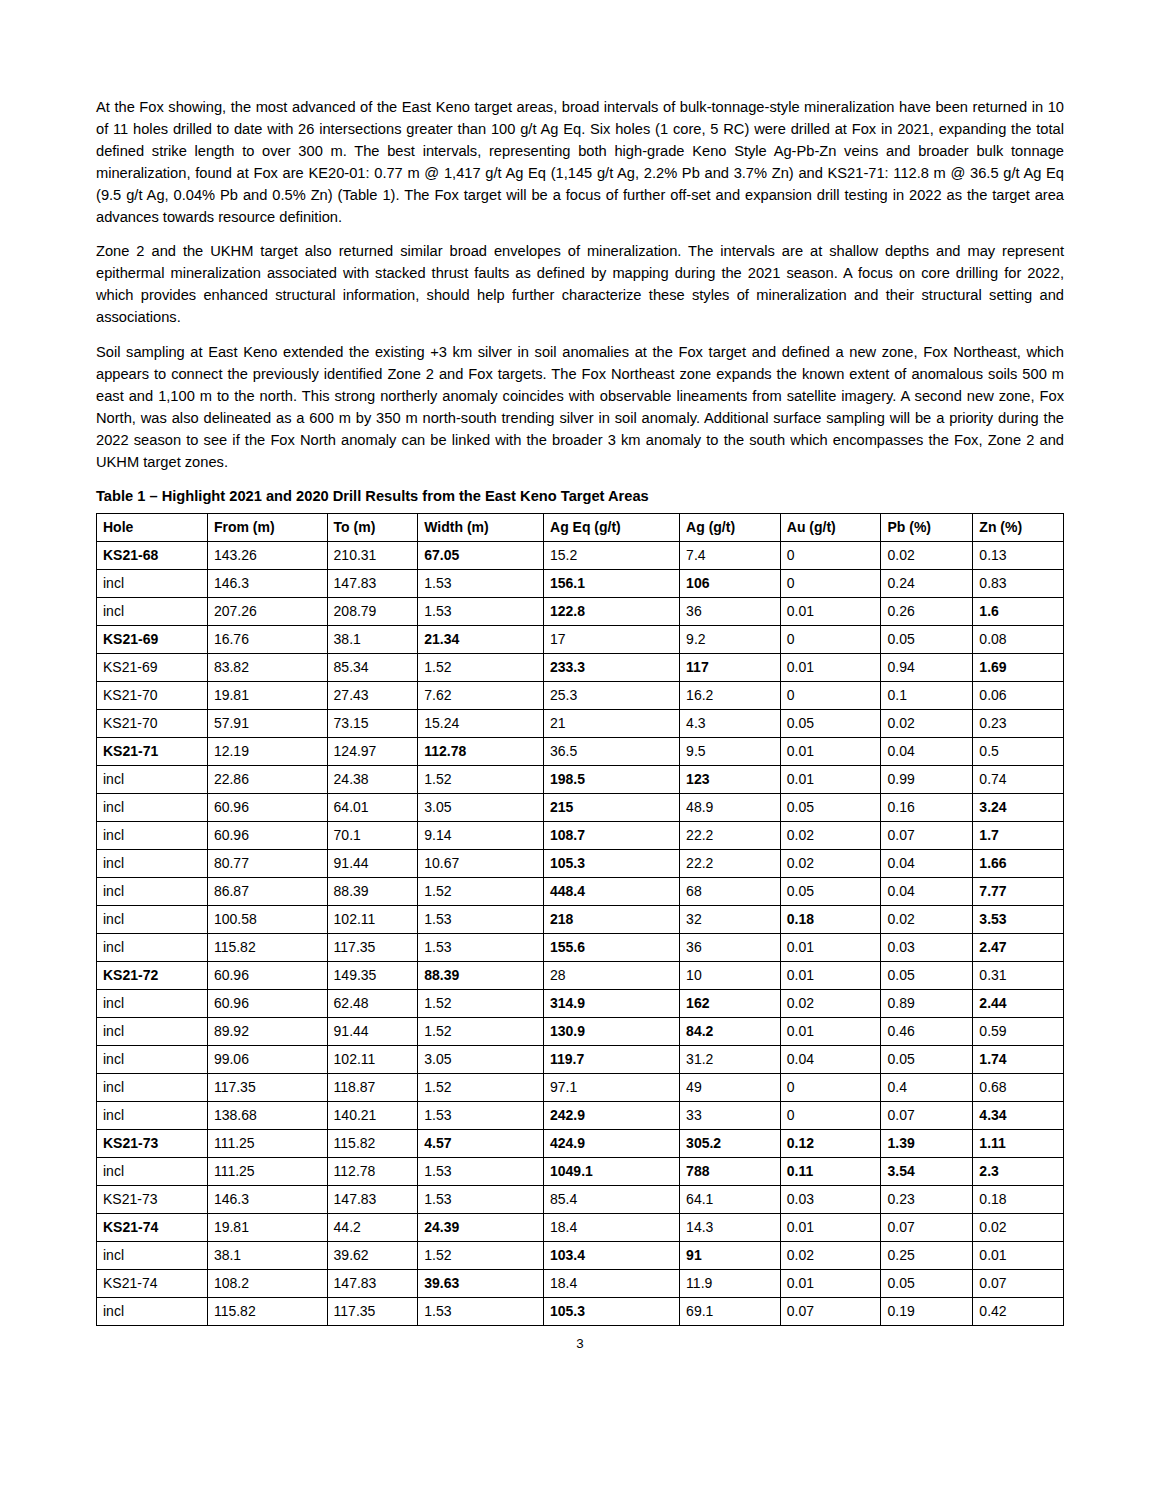At the Fox showing, the most advanced of the East Keno target areas, broad intervals of bulk-tonnage-style mineralization have been returned in 10 of 11 holes drilled to date with 26 intersections greater than 100 g/t Ag Eq. Six holes (1 core, 5 RC) were drilled at Fox in 2021, expanding the total defined strike length to over 300 m. The best intervals, representing both high-grade Keno Style Ag-Pb-Zn veins and broader bulk tonnage mineralization, found at Fox are KE20-01: 0.77 m @ 1,417 g/t Ag Eq (1,145 g/t Ag, 2.2% Pb and 3.7% Zn) and KS21-71: 112.8 m @ 36.5 g/t Ag Eq (9.5 g/t Ag, 0.04% Pb and 0.5% Zn) (Table 1). The Fox target will be a focus of further off-set and expansion drill testing in 2022 as the target area advances towards resource definition.
Zone 2 and the UKHM target also returned similar broad envelopes of mineralization. The intervals are at shallow depths and may represent epithermal mineralization associated with stacked thrust faults as defined by mapping during the 2021 season. A focus on core drilling for 2022, which provides enhanced structural information, should help further characterize these styles of mineralization and their structural setting and associations.
Soil sampling at East Keno extended the existing +3 km silver in soil anomalies at the Fox target and defined a new zone, Fox Northeast, which appears to connect the previously identified Zone 2 and Fox targets. The Fox Northeast zone expands the known extent of anomalous soils 500 m east and 1,100 m to the north. This strong northerly anomaly coincides with observable lineaments from satellite imagery. A second new zone, Fox North, was also delineated as a 600 m by 350 m north-south trending silver in soil anomaly. Additional surface sampling will be a priority during the 2022 season to see if the Fox North anomaly can be linked with the broader 3 km anomaly to the south which encompasses the Fox, Zone 2 and UKHM target zones.
Table 1 – Highlight 2021 and 2020 Drill Results from the East Keno Target Areas
| Hole | From (m) | To (m) | Width (m) | Ag Eq (g/t) | Ag (g/t) | Au (g/t) | Pb (%) | Zn (%) |
| --- | --- | --- | --- | --- | --- | --- | --- | --- |
| KS21-68 | 143.26 | 210.31 | 67.05 | 15.2 | 7.4 | 0 | 0.02 | 0.13 |
| incl | 146.3 | 147.83 | 1.53 | 156.1 | 106 | 0 | 0.24 | 0.83 |
| incl | 207.26 | 208.79 | 1.53 | 122.8 | 36 | 0.01 | 0.26 | 1.6 |
| KS21-69 | 16.76 | 38.1 | 21.34 | 17 | 9.2 | 0 | 0.05 | 0.08 |
| KS21-69 | 83.82 | 85.34 | 1.52 | 233.3 | 117 | 0.01 | 0.94 | 1.69 |
| KS21-70 | 19.81 | 27.43 | 7.62 | 25.3 | 16.2 | 0 | 0.1 | 0.06 |
| KS21-70 | 57.91 | 73.15 | 15.24 | 21 | 4.3 | 0.05 | 0.02 | 0.23 |
| KS21-71 | 12.19 | 124.97 | 112.78 | 36.5 | 9.5 | 0.01 | 0.04 | 0.5 |
| incl | 22.86 | 24.38 | 1.52 | 198.5 | 123 | 0.01 | 0.99 | 0.74 |
| incl | 60.96 | 64.01 | 3.05 | 215 | 48.9 | 0.05 | 0.16 | 3.24 |
| incl | 60.96 | 70.1 | 9.14 | 108.7 | 22.2 | 0.02 | 0.07 | 1.7 |
| incl | 80.77 | 91.44 | 10.67 | 105.3 | 22.2 | 0.02 | 0.04 | 1.66 |
| incl | 86.87 | 88.39 | 1.52 | 448.4 | 68 | 0.05 | 0.04 | 7.77 |
| incl | 100.58 | 102.11 | 1.53 | 218 | 32 | 0.18 | 0.02 | 3.53 |
| incl | 115.82 | 117.35 | 1.53 | 155.6 | 36 | 0.01 | 0.03 | 2.47 |
| KS21-72 | 60.96 | 149.35 | 88.39 | 28 | 10 | 0.01 | 0.05 | 0.31 |
| incl | 60.96 | 62.48 | 1.52 | 314.9 | 162 | 0.02 | 0.89 | 2.44 |
| incl | 89.92 | 91.44 | 1.52 | 130.9 | 84.2 | 0.01 | 0.46 | 0.59 |
| incl | 99.06 | 102.11 | 3.05 | 119.7 | 31.2 | 0.04 | 0.05 | 1.74 |
| incl | 117.35 | 118.87 | 1.52 | 97.1 | 49 | 0 | 0.4 | 0.68 |
| incl | 138.68 | 140.21 | 1.53 | 242.9 | 33 | 0 | 0.07 | 4.34 |
| KS21-73 | 111.25 | 115.82 | 4.57 | 424.9 | 305.2 | 0.12 | 1.39 | 1.11 |
| incl | 111.25 | 112.78 | 1.53 | 1049.1 | 788 | 0.11 | 3.54 | 2.3 |
| KS21-73 | 146.3 | 147.83 | 1.53 | 85.4 | 64.1 | 0.03 | 0.23 | 0.18 |
| KS21-74 | 19.81 | 44.2 | 24.39 | 18.4 | 14.3 | 0.01 | 0.07 | 0.02 |
| incl | 38.1 | 39.62 | 1.52 | 103.4 | 91 | 0.02 | 0.25 | 0.01 |
| KS21-74 | 108.2 | 147.83 | 39.63 | 18.4 | 11.9 | 0.01 | 0.05 | 0.07 |
| incl | 115.82 | 117.35 | 1.53 | 105.3 | 69.1 | 0.07 | 0.19 | 0.42 |
3